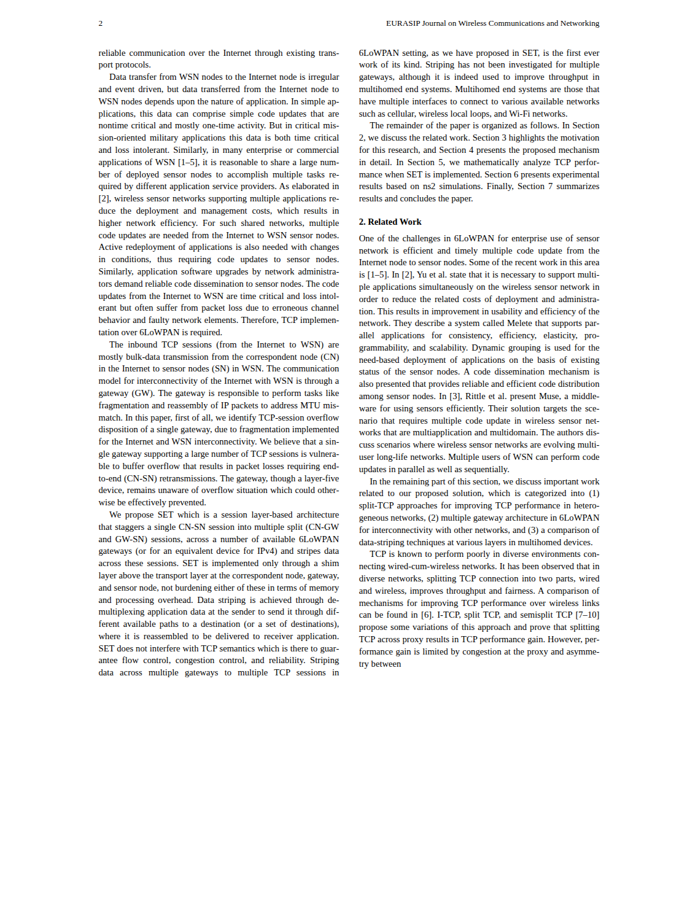2 EURASIP Journal on Wireless Communications and Networking
reliable communication over the Internet through existing transport protocols.
Data transfer from WSN nodes to the Internet node is irregular and event driven, but data transferred from the Internet node to WSN nodes depends upon the nature of application. In simple applications, this data can comprise simple code updates that are nontime critical and mostly one-time activity. But in critical mission-oriented military applications this data is both time critical and loss intolerant. Similarly, in many enterprise or commercial applications of WSN [1–5], it is reasonable to share a large number of deployed sensor nodes to accomplish multiple tasks required by different application service providers. As elaborated in [2], wireless sensor networks supporting multiple applications reduce the deployment and management costs, which results in higher network efficiency. For such shared networks, multiple code updates are needed from the Internet to WSN sensor nodes. Active redeployment of applications is also needed with changes in conditions, thus requiring code updates to sensor nodes. Similarly, application software upgrades by network administrators demand reliable code dissemination to sensor nodes. The code updates from the Internet to WSN are time critical and loss intolerant but often suffer from packet loss due to erroneous channel behavior and faulty network elements. Therefore, TCP implementation over 6LoWPAN is required.
The inbound TCP sessions (from the Internet to WSN) are mostly bulk-data transmission from the correspondent node (CN) in the Internet to sensor nodes (SN) in WSN. The communication model for interconnectivity of the Internet with WSN is through a gateway (GW). The gateway is responsible to perform tasks like fragmentation and reassembly of IP packets to address MTU mismatch. In this paper, first of all, we identify TCP-session overflow disposition of a single gateway, due to fragmentation implemented for the Internet and WSN interconnectivity. We believe that a single gateway supporting a large number of TCP sessions is vulnerable to buffer overflow that results in packet losses requiring end-to-end (CN-SN) retransmissions. The gateway, though a layer-five device, remains unaware of overflow situation which could otherwise be effectively prevented.
We propose SET which is a session layer-based architecture that staggers a single CN-SN session into multiple split (CN-GW and GW-SN) sessions, across a number of available 6LoWPAN gateways (or for an equivalent device for IPv4) and stripes data across these sessions. SET is implemented only through a shim layer above the transport layer at the correspondent node, gateway, and sensor node, not burdening either of these in terms of memory and processing overhead. Data striping is achieved through demultiplexing application data at the sender to send it through different available paths to a destination (or a set of destinations), where it is reassembled to be delivered to receiver application. SET does not interfere with TCP semantics which is there to guarantee flow control, congestion control, and reliability. Striping data across multiple gateways to multiple TCP sessions in 6LoWPAN setting, as we have proposed in SET, is the first ever work of its kind. Striping has not been investigated for multiple gateways, although it is indeed used to improve throughput in multihomed end systems. Multihomed end systems are those that have multiple interfaces to connect to various available networks such as cellular, wireless local loops, and Wi-Fi networks.
The remainder of the paper is organized as follows. In Section 2, we discuss the related work. Section 3 highlights the motivation for this research, and Section 4 presents the proposed mechanism in detail. In Section 5, we mathematically analyze TCP performance when SET is implemented. Section 6 presents experimental results based on ns2 simulations. Finally, Section 7 summarizes results and concludes the paper.
2. Related Work
One of the challenges in 6LoWPAN for enterprise use of sensor network is efficient and timely multiple code update from the Internet node to sensor nodes. Some of the recent work in this area is [1–5]. In [2], Yu et al. state that it is necessary to support multiple applications simultaneously on the wireless sensor network in order to reduce the related costs of deployment and administration. This results in improvement in usability and efficiency of the network. They describe a system called Melete that supports parallel applications for consistency, efficiency, elasticity, programmability, and scalability. Dynamic grouping is used for the need-based deployment of applications on the basis of existing status of the sensor nodes. A code dissemination mechanism is also presented that provides reliable and efficient code distribution among sensor nodes. In [3], Rittle et al. present Muse, a middleware for using sensors efficiently. Their solution targets the scenario that requires multiple code update in wireless sensor networks that are multiapplication and multidomain. The authors discuss scenarios where wireless sensor networks are evolving multiuser long-life networks. Multiple users of WSN can perform code updates in parallel as well as sequentially.
In the remaining part of this section, we discuss important work related to our proposed solution, which is categorized into (1) split-TCP approaches for improving TCP performance in heterogeneous networks, (2) multiple gateway architecture in 6LoWPAN for interconnectivity with other networks, and (3) a comparison of data-striping techniques at various layers in multihomed devices.
TCP is known to perform poorly in diverse environments connecting wired-cum-wireless networks. It has been observed that in diverse networks, splitting TCP connection into two parts, wired and wireless, improves throughput and fairness. A comparison of mechanisms for improving TCP performance over wireless links can be found in [6]. I-TCP, split TCP, and semisplit TCP [7–10] propose some variations of this approach and prove that splitting TCP across proxy results in TCP performance gain. However, performance gain is limited by congestion at the proxy and asymmetry between